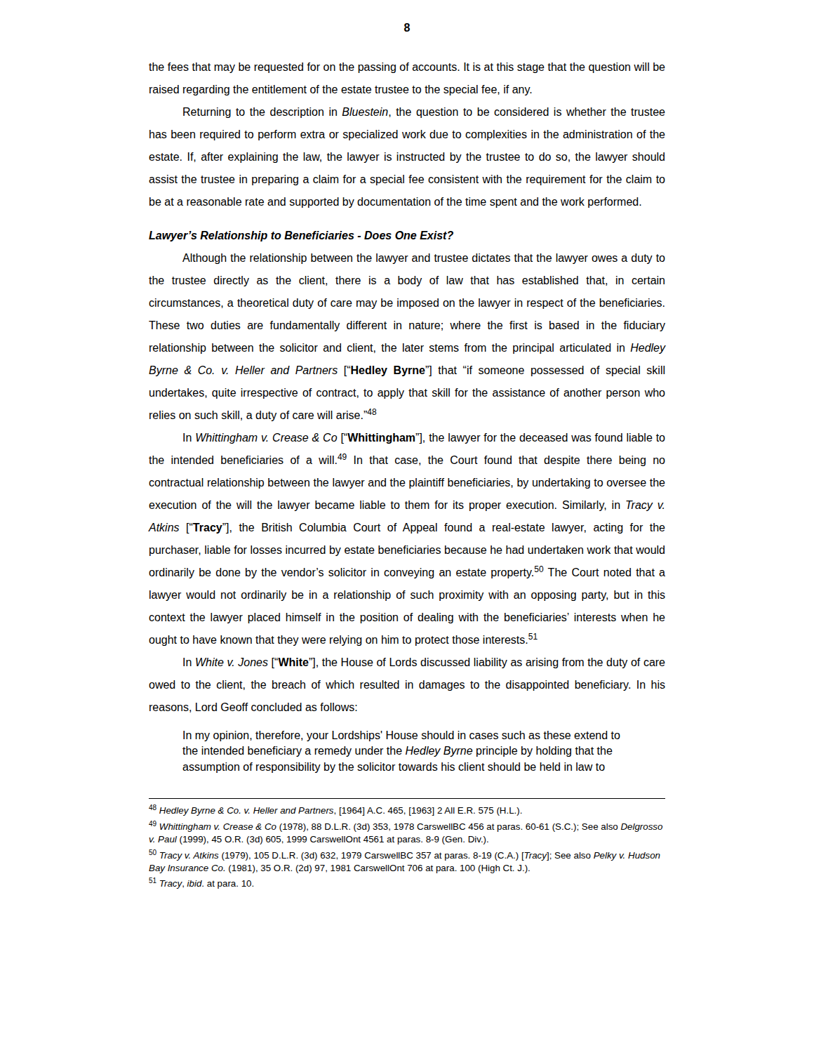8
the fees that may be requested for on the passing of accounts. It is at this stage that the question will be raised regarding the entitlement of the estate trustee to the special fee, if any.
Returning to the description in Bluestein, the question to be considered is whether the trustee has been required to perform extra or specialized work due to complexities in the administration of the estate. If, after explaining the law, the lawyer is instructed by the trustee to do so, the lawyer should assist the trustee in preparing a claim for a special fee consistent with the requirement for the claim to be at a reasonable rate and supported by documentation of the time spent and the work performed.
Lawyer’s Relationship to Beneficiaries - Does One Exist?
Although the relationship between the lawyer and trustee dictates that the lawyer owes a duty to the trustee directly as the client, there is a body of law that has established that, in certain circumstances, a theoretical duty of care may be imposed on the lawyer in respect of the beneficiaries. These two duties are fundamentally different in nature; where the first is based in the fiduciary relationship between the solicitor and client, the later stems from the principal articulated in Hedley Byrne & Co. v. Heller and Partners [“Hedley Byrne”] that “if someone possessed of special skill undertakes, quite irrespective of contract, to apply that skill for the assistance of another person who relies on such skill, a duty of care will arise.”48
In Whittingham v. Crease & Co [“Whittingham”], the lawyer for the deceased was found liable to the intended beneficiaries of a will.49 In that case, the Court found that despite there being no contractual relationship between the lawyer and the plaintiff beneficiaries, by undertaking to oversee the execution of the will the lawyer became liable to them for its proper execution. Similarly, in Tracy v. Atkins [“Tracy”], the British Columbia Court of Appeal found a real-estate lawyer, acting for the purchaser, liable for losses incurred by estate beneficiaries because he had undertaken work that would ordinarily be done by the vendor’s solicitor in conveying an estate property.50 The Court noted that a lawyer would not ordinarily be in a relationship of such proximity with an opposing party, but in this context the lawyer placed himself in the position of dealing with the beneficiaries’ interests when he ought to have known that they were relying on him to protect those interests.51
In White v. Jones [“White”], the House of Lords discussed liability as arising from the duty of care owed to the client, the breach of which resulted in damages to the disappointed beneficiary. In his reasons, Lord Geoff concluded as follows:
In my opinion, therefore, your Lordships' House should in cases such as these extend to the intended beneficiary a remedy under the Hedley Byrne principle by holding that the assumption of responsibility by the solicitor towards his client should be held in law to
48 Hedley Byrne & Co. v. Heller and Partners, [1964] A.C. 465, [1963] 2 All E.R. 575 (H.L.).
49 Whittingham v. Crease & Co (1978), 88 D.L.R. (3d) 353, 1978 CarswellBC 456 at paras. 60-61 (S.C.); See also Delgrosso v. Paul (1999), 45 O.R. (3d) 605, 1999 CarswellOnt 4561 at paras. 8-9 (Gen. Div.).
50 Tracy v. Atkins (1979), 105 D.L.R. (3d) 632, 1979 CarswellBC 357 at paras. 8-19 (C.A.) [Tracy]; See also Pelky v. Hudson Bay Insurance Co. (1981), 35 O.R. (2d) 97, 1981 CarswellOnt 706 at para. 100 (High Ct. J.).
51 Tracy, ibid. at para. 10.